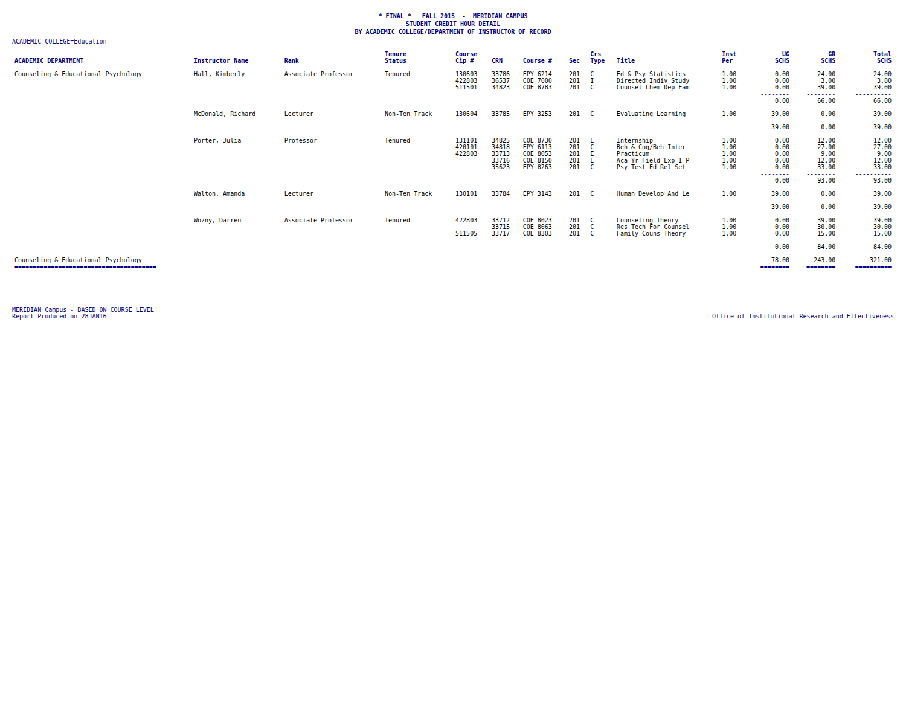* FINAL * FALL 2015 - MERIDIAN CAMPUS
STUDENT CREDIT HOUR DETAIL
BY ACADEMIC COLLEGE/DEPARTMENT OF INSTRUCTOR OF RECORD
ACADEMIC COLLEGE=Education
| | | | Tenure | Course | | | | Crs | | Inst | UG | GR | Total |
| --- | --- | --- | --- | --- | --- | --- | --- | --- | --- | --- | --- | --- | --- |
| ACADEMIC DEPARTMENT | Instructor Name | Rank | Status | Cip # | CRN | Course # | Sec | Type | Title | Per | SCHS | SCHS | SCHS |
| ------------------------------------------------------------------------------------------------------------------------------------------------------------------- |
| Counseling & Educational Psychology | Hall, Kimberly | Associate Professor | Tenured | 130603 | 33786 | EPY 6214 | 201 | C | Ed & Psy Statistics | 1.00 | 0.00 | 24.00 | 24.00 |
| | | | | 422803 | 36537 | COE 7000 | 201 | I | Directed Indiv Study | 1.00 | 0.00 | 3.00 | 3.00 |
| | | | | 511501 | 34823 | COE 8783 | 201 | C | Counsel Chem Dep Fam | 1.00 | 0.00 | 39.00 | 39.00 |
| | | | | | | | | | | | -------- | -------- | ---------- |
| | | | | | | | | | | | 0.00 | 66.00 | 66.00 |
| | McDonald, Richard | Lecturer | Non-Ten Track | 130604 | 33785 | EPY 3253 | 201 | C | Evaluating Learning | 1.00 | 39.00 | 0.00 | 39.00 |
| | | | | | | | | | | | -------- | -------- | ---------- |
| | | | | | | | | | | | 39.00 | 0.00 | 39.00 |
| | Porter, Julia | Professor | Tenured | 131101 | 34825 | COE 8730 | 201 | E | Internship | 1.00 | 0.00 | 12.00 | 12.00 |
| | | | | 420101 | 34818 | EPY 6113 | 201 | C | Beh & Cog/Beh Inter | 1.00 | 0.00 | 27.00 | 27.00 |
| | | | | 422803 | 33713 | COE 8053 | 201 | E | Practicum | 1.00 | 0.00 | 9.00 | 9.00 |
| | | | | | 33716 | COE 8150 | 201 | E | Aca Yr Field Exp I-P | 1.00 | 0.00 | 12.00 | 12.00 |
| | | | | | 35623 | EPY 8263 | 201 | C | Psy Test Ed Rel Set | 1.00 | 0.00 | 33.00 | 33.00 |
| | | | | | | | | | | | -------- | -------- | ---------- |
| | | | | | | | | | | | 0.00 | 93.00 | 93.00 |
| | Walton, Amanda | Lecturer | Non-Ten Track | 130101 | 33784 | EPY 3143 | 201 | C | Human Develop And Le | 1.00 | 39.00 | 0.00 | 39.00 |
| | | | | | | | | | | | -------- | -------- | ---------- |
| | | | | | | | | | | | 39.00 | 0.00 | 39.00 |
| | Wozny, Darren | Associate Professor | Tenured | 422803 | 33712 | COE 8023 | 201 | C | Counseling Theory | 1.00 | 0.00 | 39.00 | 39.00 |
| | | | | | 33715 | COE 8063 | 201 | C | Res Tech For Counsel | 1.00 | 0.00 | 30.00 | 30.00 |
| | | | | 511505 | 33717 | COE 8303 | 201 | C | Family Couns Theory | 1.00 | 0.00 | 15.00 | 15.00 |
| | | | | | | | | | | | -------- | -------- | ---------- |
| | | | | | | | | | | | 0.00 | 84.00 | 84.00 |
| ======================================= | ======== | ======== | ========== |
| Counseling & Educational Psychology | | | | | | | | | | | 78.00 | 243.00 | 321.00 |
| ======================================= | ======== | ======== | ========== |
MERIDIAN Campus - BASED ON COURSE LEVEL
Report Produced on 28JAN16
Office of Institutional Research and Effectiveness